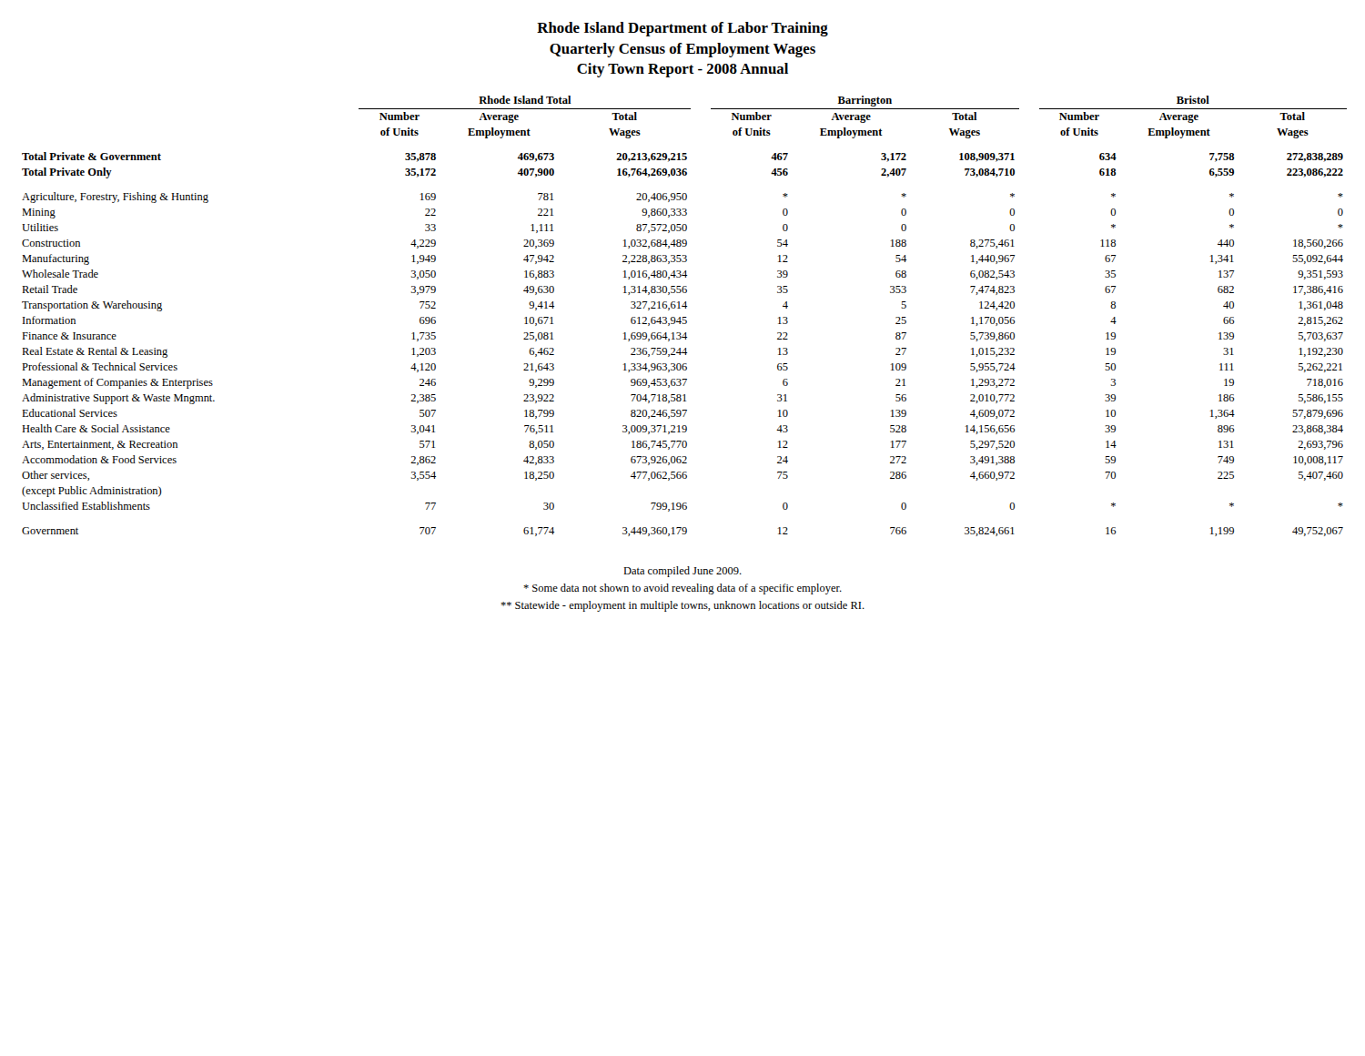Rhode Island Department of Labor Training
Quarterly Census of Employment Wages
City Town Report - 2008 Annual
| | Rhode Island Total | | Barrington | | Bristol |
| --- | --- | --- | --- | --- | --- |
| | Number | Average | Total | | Number | Average | Total | | Number | Average | Total |
| | of Units | Employment | Wages | | of Units | Employment | Wages | | of Units | Employment | Wages |
| Total Private & Government | 35,878 | 469,673 | 20,213,629,215 | | 467 | 3,172 | 108,909,371 | | 634 | 7,758 | 272,838,289 |
| Total Private Only | 35,172 | 407,900 | 16,764,269,036 | | 456 | 2,407 | 73,084,710 | | 618 | 6,559 | 223,086,222 |
| Agriculture, Forestry, Fishing & Hunting | 169 | 781 | 20,406,950 | | * | * | * | | * | * | * |
| Mining | 22 | 221 | 9,860,333 | | 0 | 0 | 0 | | 0 | 0 | 0 |
| Utilities | 33 | 1,111 | 87,572,050 | | 0 | 0 | 0 | | * | * | * |
| Construction | 4,229 | 20,369 | 1,032,684,489 | | 54 | 188 | 8,275,461 | | 118 | 440 | 18,560,266 |
| Manufacturing | 1,949 | 47,942 | 2,228,863,353 | | 12 | 54 | 1,440,967 | | 67 | 1,341 | 55,092,644 |
| Wholesale Trade | 3,050 | 16,883 | 1,016,480,434 | | 39 | 68 | 6,082,543 | | 35 | 137 | 9,351,593 |
| Retail Trade | 3,979 | 49,630 | 1,314,830,556 | | 35 | 353 | 7,474,823 | | 67 | 682 | 17,386,416 |
| Transportation & Warehousing | 752 | 9,414 | 327,216,614 | | 4 | 5 | 124,420 | | 8 | 40 | 1,361,048 |
| Information | 696 | 10,671 | 612,643,945 | | 13 | 25 | 1,170,056 | | 4 | 66 | 2,815,262 |
| Finance & Insurance | 1,735 | 25,081 | 1,699,664,134 | | 22 | 87 | 5,739,860 | | 19 | 139 | 5,703,637 |
| Real Estate & Rental & Leasing | 1,203 | 6,462 | 236,759,244 | | 13 | 27 | 1,015,232 | | 19 | 31 | 1,192,230 |
| Professional & Technical Services | 4,120 | 21,643 | 1,334,963,306 | | 65 | 109 | 5,955,724 | | 50 | 111 | 5,262,221 |
| Management of Companies & Enterprises | 246 | 9,299 | 969,453,637 | | 6 | 21 | 1,293,272 | | 3 | 19 | 718,016 |
| Administrative Support & Waste Mngmnt. | 2,385 | 23,922 | 704,718,581 | | 31 | 56 | 2,010,772 | | 39 | 186 | 5,586,155 |
| Educational Services | 507 | 18,799 | 820,246,597 | | 10 | 139 | 4,609,072 | | 10 | 1,364 | 57,879,696 |
| Health Care & Social Assistance | 3,041 | 76,511 | 3,009,371,219 | | 43 | 528 | 14,156,656 | | 39 | 896 | 23,868,384 |
| Arts, Entertainment, & Recreation | 571 | 8,050 | 186,745,770 | | 12 | 177 | 5,297,520 | | 14 | 131 | 2,693,796 |
| Accommodation & Food Services | 2,862 | 42,833 | 673,926,062 | | 24 | 272 | 3,491,388 | | 59 | 749 | 10,008,117 |
| Other services, | 3,554 | 18,250 | 477,062,566 | | 75 | 286 | 4,660,972 | | 70 | 225 | 5,407,460 |
| (except Public Administration) | | | | | | | | | | | |
| Unclassified Establishments | 77 | 30 | 799,196 | | 0 | 0 | 0 | | * | * | * |
| Government | 707 | 61,774 | 3,449,360,179 | | 12 | 766 | 35,824,661 | | 16 | 1,199 | 49,752,067 |
Data compiled June 2009.
* Some data not shown to avoid revealing data of a specific employer.
** Statewide - employment in multiple towns, unknown locations or outside RI.